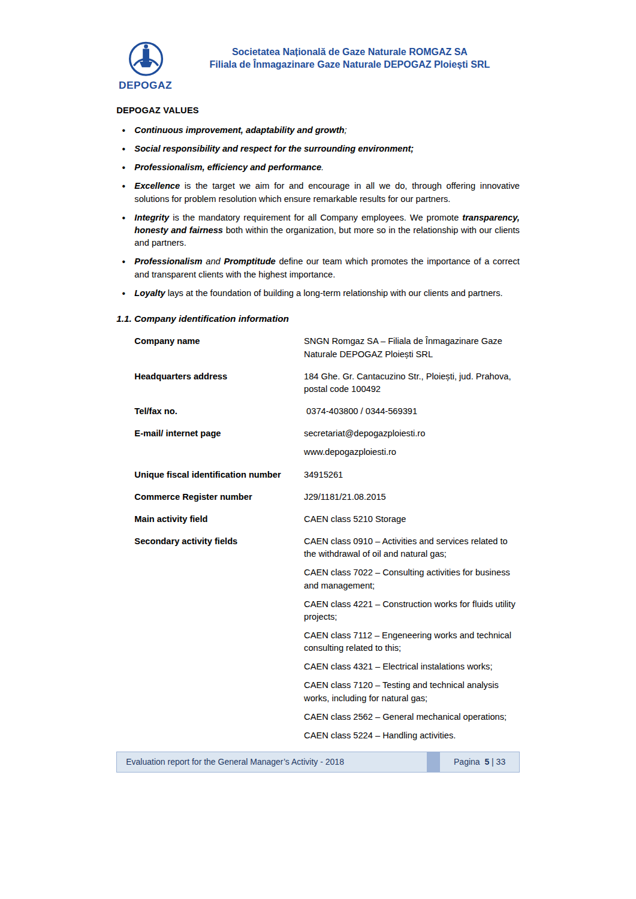DEPOGAZ
Societatea Națională de Gaze Naturale ROMGAZ SA
Filiala de Înmagazinare Gaze Naturale DEPOGAZ Ploiești SRL
DEPOGAZ VALUES
Continuous improvement, adaptability and growth;
Social responsibility and respect for the surrounding environment;
Professionalism, efficiency and performance.
Excellence is the target we aim for and encourage in all we do, through offering innovative solutions for problem resolution which ensure remarkable results for our partners.
Integrity is the mandatory requirement for all Company employees. We promote transparency, honesty and fairness both within the organization, but more so in the relationship with our clients and partners.
Professionalism and Promptitude define our team which promotes the importance of a correct and transparent clients with the highest importance.
Loyalty lays at the foundation of building a long-term relationship with our clients and partners.
1.1. Company identification information
| Company name | SNGN Romgaz SA – Filiala de Înmagazinare Gaze Naturale DEPOGAZ Ploiești SRL |
| Headquarters address | 184 Ghe. Gr. Cantacuzino Str., Ploiești, jud. Prahova, postal code 100492 |
| Tel/fax no. | 0374-403800 / 0344-569391 |
| E-mail/ internet page | secretariat@depogazploiesti.ro www.depogazploiesti.ro |
| Unique fiscal identification number | 34915261 |
| Commerce Register number | J29/1181/21.08.2015 |
| Main activity field | CAEN class 5210 Storage |
| Secondary activity fields | CAEN class 0910 – Activities and services related to the withdrawal of oil and natural gas; CAEN class 7022 – Consulting activities for business and management; CAEN class 4221 – Construction works for fluids utility projects; CAEN class 7112 – Engeneering works and technical consulting related to this; CAEN class 4321 – Electrical instalations works; CAEN class 7120 – Testing and technical analysis works, including for natural gas; CAEN class 2562 – General mechanical operations; CAEN class 5224 – Handling activities. |
Evaluation report for the General Manager’s Activity - 2018
Pagina 5 | 33